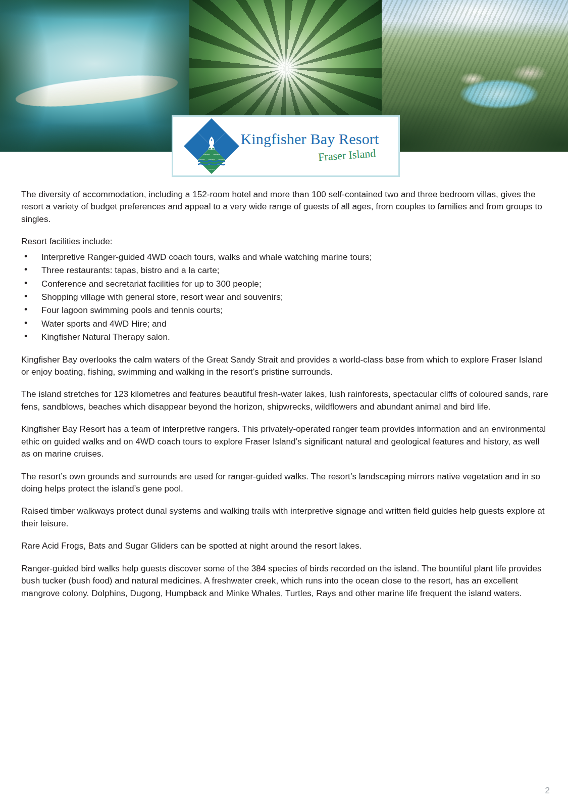Kingfisher Bay Resort Fraser Island
The diversity of accommodation, including a 152-room hotel and more than 100 self-contained two and three bedroom villas, gives the resort a variety of budget preferences and appeal to a very wide range of guests of all ages, from couples to families and from groups to singles.
Resort facilities include:
Interpretive Ranger-guided 4WD coach tours, walks and whale watching marine tours;
Three restaurants: tapas, bistro and a la carte;
Conference and secretariat facilities for up to 300 people;
Shopping village with general store, resort wear and souvenirs;
Four lagoon swimming pools and tennis courts;
Water sports and 4WD Hire; and
Kingfisher Natural Therapy salon.
Kingfisher Bay overlooks the calm waters of the Great Sandy Strait and provides a world-class base from which to explore Fraser Island or enjoy boating, fishing, swimming and walking in the resort’s pristine surrounds.
The island stretches for 123 kilometres and features beautiful fresh-water lakes, lush rainforests, spectacular cliffs of coloured sands, rare fens, sandblows, beaches which disappear beyond the horizon, shipwrecks, wildflowers and abundant animal and bird life.
Kingfisher Bay Resort has a team of interpretive rangers. This privately-operated ranger team provides information and an environmental ethic on guided walks and on 4WD coach tours to explore Fraser Island’s significant natural and geological features and history, as well as on marine cruises.
The resort’s own grounds and surrounds are used for ranger-guided walks. The resort’s landscaping mirrors native vegetation and in so doing helps protect the island’s gene pool.
Raised timber walkways protect dunal systems and walking trails with interpretive signage and written field guides help guests explore at their leisure.
Rare Acid Frogs, Bats and Sugar Gliders can be spotted at night around the resort lakes.
Ranger-guided bird walks help guests discover some of the 384 species of birds recorded on the island. The bountiful plant life provides bush tucker (bush food) and natural medicines. A freshwater creek, which runs into the ocean close to the resort, has an excellent mangrove colony. Dolphins, Dugong, Humpback and Minke Whales, Turtles, Rays and other marine life frequent the island waters.
2